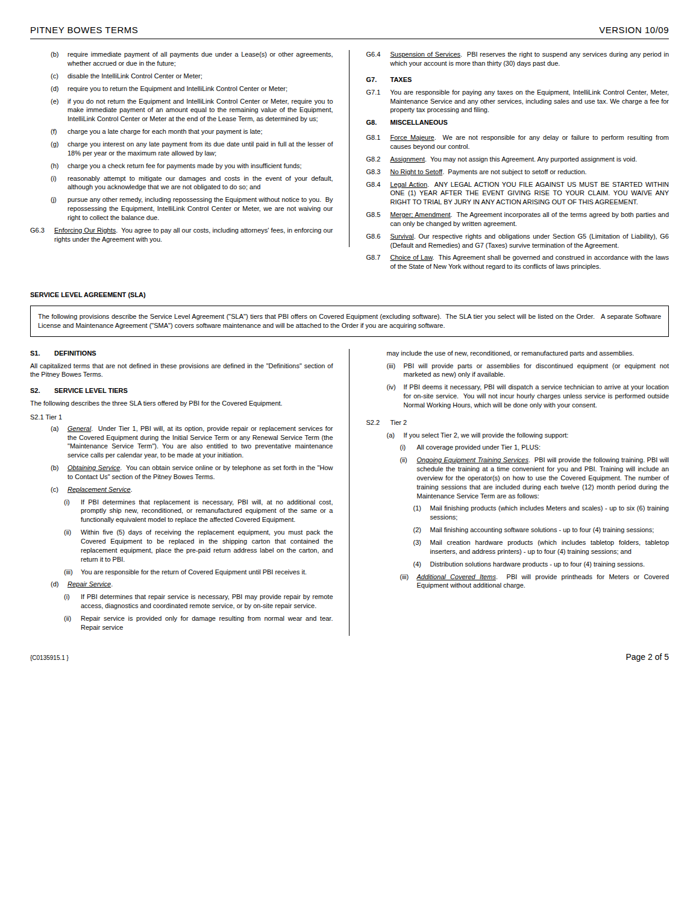PITNEY BOWES TERMS
VERSION 10/09
(b)
require immediate payment of all payments due under a Lease(s) or other agreements, whether accrued or due in the future;
(c)
disable the IntelliLink Control Center or Meter;
(d)
require you to return the Equipment and IntelliLink Control Center or Meter;
(e)
if you do not return the Equipment and IntelliLink Control Center or Meter, require you to make immediate payment of an amount equal to the remaining value of the Equipment, IntelliLink Control Center or Meter at the end of the Lease Term, as determined by us;
(f)
charge you a late charge for each month that your payment is late;
(g)
charge you interest on any late payment from its due date until paid in full at the lesser of 18% per year or the maximum rate allowed by law;
(h)
charge you a check return fee for payments made by you with insufficient funds;
(i)
reasonably attempt to mitigate our damages and costs in the event of your default, although you acknowledge that we are not obligated to do so; and
(j)
pursue any other remedy, including repossessing the Equipment without notice to you. By repossessing the Equipment, IntelliLink Control Center or Meter, we are not waiving our right to collect the balance due.
G6.3
Enforcing Our Rights. You agree to pay all our costs, including attorneys' fees, in enforcing our rights under the Agreement with you.
G6.4
Suspension of Services. PBI reserves the right to suspend any services during any period in which your account is more than thirty (30) days past due.
G7.
TAXES
G7.1
You are responsible for paying any taxes on the Equipment, IntelliLink Control Center, Meter, Maintenance Service and any other services, including sales and use tax. We charge a fee for property tax processing and filing.
G8.
MISCELLANEOUS
G8.1
Force Majeure. We are not responsible for any delay or failure to perform resulting from causes beyond our control.
G8.2
Assignment. You may not assign this Agreement. Any purported assignment is void.
G8.3
No Right to Setoff. Payments are not subject to setoff or reduction.
G8.4
Legal Action. ANY LEGAL ACTION YOU FILE AGAINST US MUST BE STARTED WITHIN ONE (1) YEAR AFTER THE EVENT GIVING RISE TO YOUR CLAIM. YOU WAIVE ANY RIGHT TO TRIAL BY JURY IN ANY ACTION ARISING OUT OF THIS AGREEMENT.
G8.5
Merger; Amendment. The Agreement incorporates all of the terms agreed by both parties and can only be changed by written agreement.
G8.6
Survival. Our respective rights and obligations under Section G5 (Limitation of Liability), G6 (Default and Remedies) and G7 (Taxes) survive termination of the Agreement.
G8.7
Choice of Law. This Agreement shall be governed and construed in accordance with the laws of the State of New York without regard to its conflicts of laws principles.
SERVICE LEVEL AGREEMENT (SLA)
The following provisions describe the Service Level Agreement ("SLA") tiers that PBI offers on Covered Equipment (excluding software). The SLA tier you select will be listed on the Order. A separate Software License and Maintenance Agreement ("SMA") covers software maintenance and will be attached to the Order if you are acquiring software.
S1.
DEFINITIONS
All capitalized terms that are not defined in these provisions are defined in the "Definitions" section of the Pitney Bowes Terms.
S2.
SERVICE LEVEL TIERS
The following describes the three SLA tiers offered by PBI for the Covered Equipment.
S2.1 Tier 1
(a)
General. Under Tier 1, PBI will, at its option, provide repair or replacement services for the Covered Equipment during the Initial Service Term or any Renewal Service Term (the "Maintenance Service Term"). You are also entitled to two preventative maintenance service calls per calendar year, to be made at your initiation.
(b)
Obtaining Service. You can obtain service online or by telephone as set forth in the "How to Contact Us" section of the Pitney Bowes Terms.
(c)
Replacement Service.
(i)
If PBI determines that replacement is necessary, PBI will, at no additional cost, promptly ship new, reconditioned, or remanufactured equipment of the same or a functionally equivalent model to replace the affected Covered Equipment.
(ii)
Within five (5) days of receiving the replacement equipment, you must pack the Covered Equipment to be replaced in the shipping carton that contained the replacement equipment, place the pre-paid return address label on the carton, and return it to PBI.
(iii)
You are responsible for the return of Covered Equipment until PBI receives it.
(d)
Repair Service.
(i)
If PBI determines that repair service is necessary, PBI may provide repair by remote access, diagnostics and coordinated remote service, or by on-site repair service.
(ii)
Repair service is provided only for damage resulting from normal wear and tear. Repair service
may include the use of new, reconditioned, or remanufactured parts and assemblies.
(iii)
PBI will provide parts or assemblies for discontinued equipment (or equipment not marketed as new) only if available.
(iv)
If PBI deems it necessary, PBI will dispatch a service technician to arrive at your location for on-site service. You will not incur hourly charges unless service is performed outside Normal Working Hours, which will be done only with your consent.
S2.2
Tier 2
(a)
If you select Tier 2, we will provide the following support:
(i)
All coverage provided under Tier 1, PLUS:
(ii)
Ongoing Equipment Training Services. PBI will provide the following training. PBI will schedule the training at a time convenient for you and PBI. Training will include an overview for the operator(s) on how to use the Covered Equipment. The number of training sessions that are included during each twelve (12) month period during the Maintenance Service Term are as follows:
(1)
Mail finishing products (which includes Meters and scales) - up to six (6) training sessions;
(2)
Mail finishing accounting software solutions - up to four (4) training sessions;
(3)
Mail creation hardware products (which includes tabletop folders, tabletop inserters, and address printers) - up to four (4) training sessions; and
(4)
Distribution solutions hardware products - up to four (4) training sessions.
(iii)
Additional Covered Items. PBI will provide printheads for Meters or Covered Equipment without additional charge.
{C0135915.1 }
Page 2 of 5